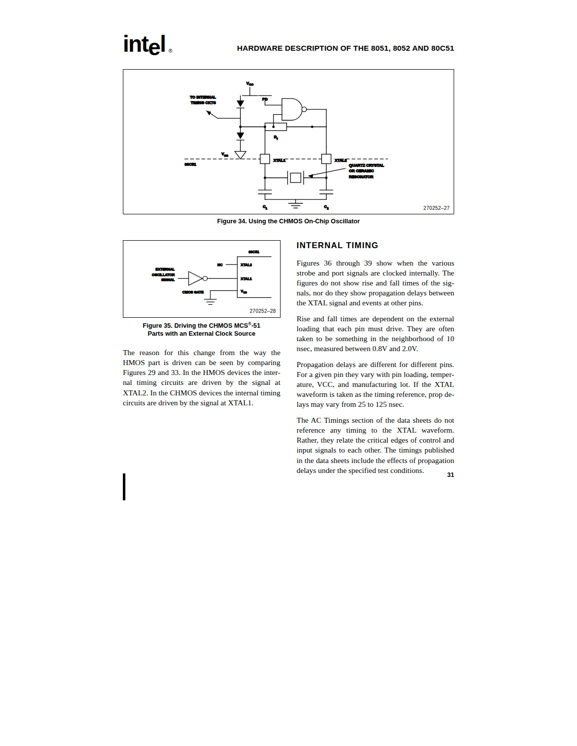intel®
HARDWARE DESCRIPTION OF THE 8051, 8052 AND 80C51
VCC VSS TO INTERNAL TIMING CKTS Rf PD 80C51 XTAL1 XTAL2 QUARTZ CRYSTAL OR CERAMIC RESONATOR C1 C2
270252–27
Figure 34. Using the CHMOS On-Chip Oscillator
80C51 XTAL2 NC XTAL1 VSS EXTERNAL OSCILLATOR SIGNAL CMOS GATE
270252–28
Figure 35. Driving the CHMOS MCS®-51
Parts with an External Clock Source
The reason for this change from the way the HMOS part is driven can be seen by comparing Figures 29 and 33. In the HMOS devices the internal timing circuits are driven by the signal at XTAL2. In the CHMOS devices the internal timing circuits are driven by the signal at XTAL1.
INTERNAL TIMING
Figures 36 through 39 show when the various strobe and port signals are clocked internally. The figures do not show rise and fall times of the signals, nor do they show propagation delays between the XTAL signal and events at other pins.
Rise and fall times are dependent on the external loading that each pin must drive. They are often taken to be something in the neighborhood of 10 nsec, measured between 0.8V and 2.0V.
Propagation delays are different for different pins. For a given pin they vary with pin loading, temperature, VCC, and manufacturing lot. If the XTAL waveform is taken as the timing reference, prop delays may vary from 25 to 125 nsec.
The AC Timings section of the data sheets do not reference any timing to the XTAL waveform. Rather, they relate the critical edges of control and input signals to each other. The timings published in the data sheets include the effects of propagation delays under the specified test conditions.
31